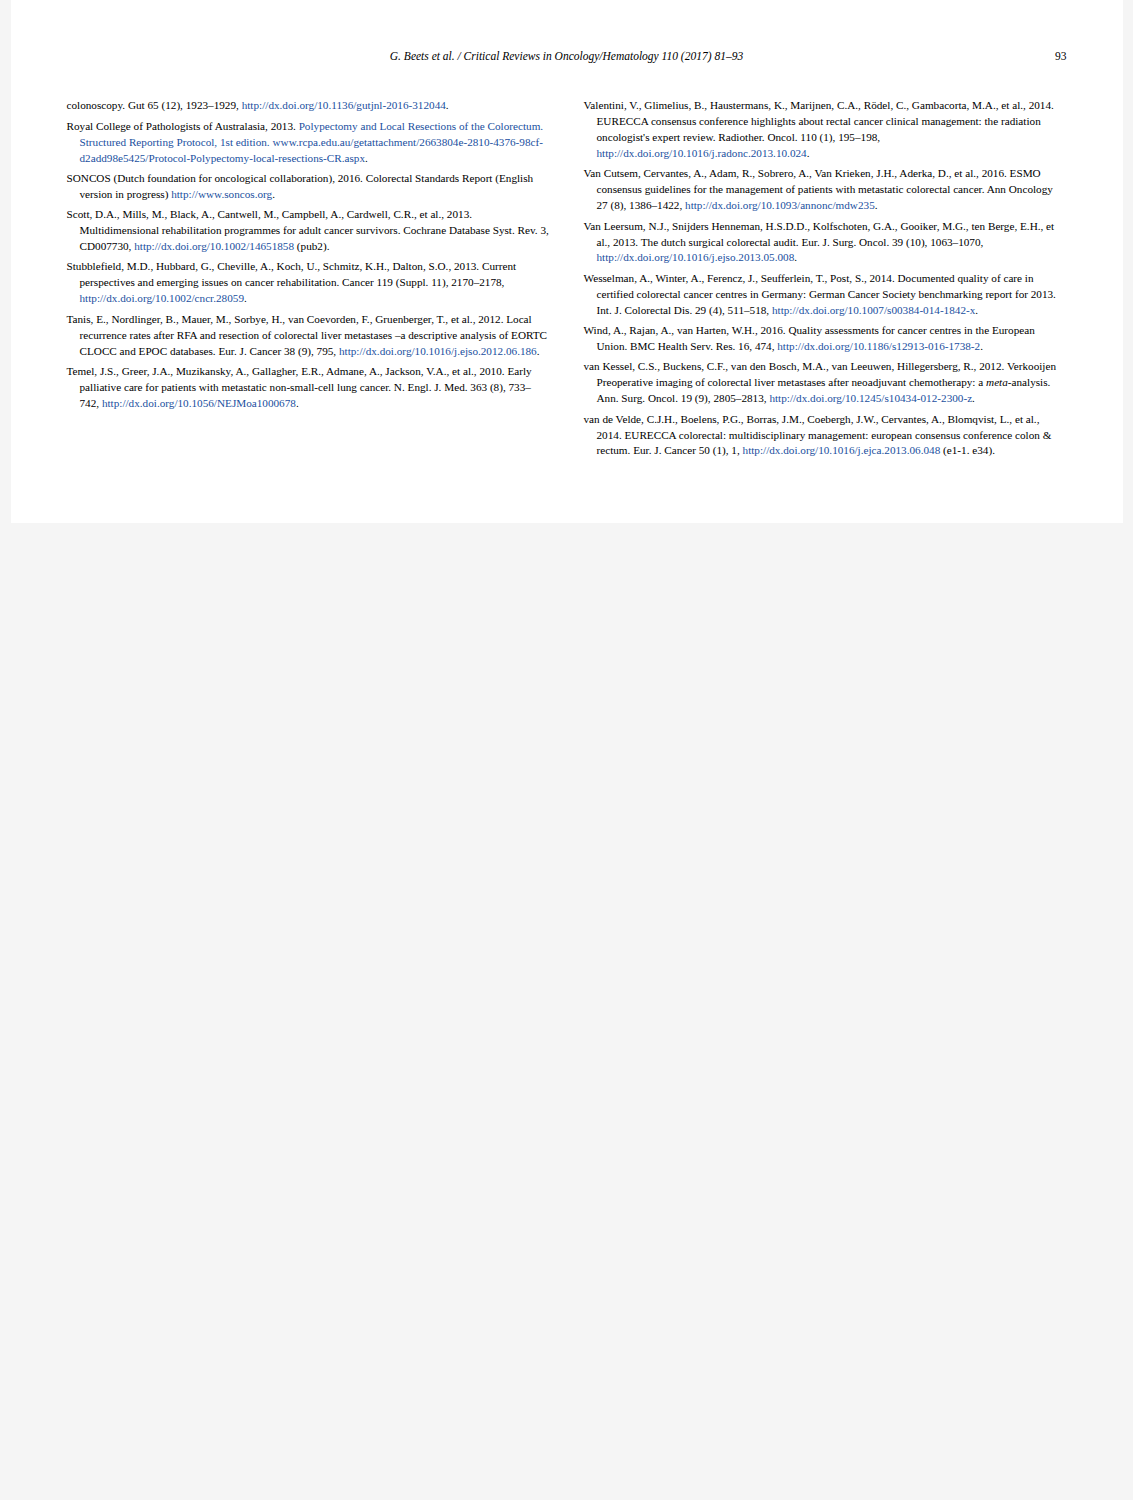G. Beets et al. / Critical Reviews in Oncology/Hematology 110 (2017) 81–93 93
colonoscopy. Gut 65 (12), 1923–1929, http://dx.doi.org/10.1136/gutjnl-2016-312044.
Royal College of Pathologists of Australasia, 2013. Polypectomy and Local Resections of the Colorectum. Structured Reporting Protocol, 1st edition. www.rcpa.edu.au/getattachment/2663804e-2810-4376-98cf-d2add98e5425/Protocol-Polypectomy-local-resections-CR.aspx.
SONCOS (Dutch foundation for oncological collaboration), 2016. Colorectal Standards Report (English version in progress) http://www.soncos.org.
Scott, D.A., Mills, M., Black, A., Cantwell, M., Campbell, A., Cardwell, C.R., et al., 2013. Multidimensional rehabilitation programmes for adult cancer survivors. Cochrane Database Syst. Rev. 3, CD007730, http://dx.doi.org/10.1002/14651858 (pub2).
Stubblefield, M.D., Hubbard, G., Cheville, A., Koch, U., Schmitz, K.H., Dalton, S.O., 2013. Current perspectives and emerging issues on cancer rehabilitation. Cancer 119 (Suppl. 11), 2170–2178, http://dx.doi.org/10.1002/cncr.28059.
Tanis, E., Nordlinger, B., Mauer, M., Sorbye, H., van Coevorden, F., Gruenberger, T., et al., 2012. Local recurrence rates after RFA and resection of colorectal liver metastases –a descriptive analysis of EORTC CLOCC and EPOC databases. Eur. J. Cancer 38 (9), 795, http://dx.doi.org/10.1016/j.ejso.2012.06.186.
Temel, J.S., Greer, J.A., Muzikansky, A., Gallagher, E.R., Admane, A., Jackson, V.A., et al., 2010. Early palliative care for patients with metastatic non-small-cell lung cancer. N. Engl. J. Med. 363 (8), 733–742, http://dx.doi.org/10.1056/NEJMoa1000678.
Valentini, V., Glimelius, B., Haustermans, K., Marijnen, C.A., Rödel, C., Gambacorta, M.A., et al., 2014. EURECCA consensus conference highlights about rectal cancer clinical management: the radiation oncologist's expert review. Radiother. Oncol. 110 (1), 195–198, http://dx.doi.org/10.1016/j.radonc.2013.10.024.
Van Cutsem, Cervantes, A., Adam, R., Sobrero, A., Van Krieken, J.H., Aderka, D., et al., 2016. ESMO consensus guidelines for the management of patients with metastatic colorectal cancer. Ann Oncology 27 (8), 1386–1422, http://dx.doi.org/10.1093/annonc/mdw235.
Van Leersum, N.J., Snijders Henneman, H.S.D.D., Kolfschoten, G.A., Gooiker, M.G., ten Berge, E.H., et al., 2013. The dutch surgical colorectal audit. Eur. J. Surg. Oncol. 39 (10), 1063–1070, http://dx.doi.org/10.1016/j.ejso.2013.05.008.
Wesselman, A., Winter, A., Ferencz, J., Seufferlein, T., Post, S., 2014. Documented quality of care in certified colorectal cancer centres in Germany: German Cancer Society benchmarking report for 2013. Int. J. Colorectal Dis. 29 (4), 511–518, http://dx.doi.org/10.1007/s00384-014-1842-x.
Wind, A., Rajan, A., van Harten, W.H., 2016. Quality assessments for cancer centres in the European Union. BMC Health Serv. Res. 16, 474, http://dx.doi.org/10.1186/s12913-016-1738-2.
van Kessel, C.S., Buckens, C.F., van den Bosch, M.A., van Leeuwen, Hillegersberg, R., 2012. Verkooijen Preoperative imaging of colorectal liver metastases after neoadjuvant chemotherapy: a meta-analysis. Ann. Surg. Oncol. 19 (9), 2805–2813, http://dx.doi.org/10.1245/s10434-012-2300-z.
van de Velde, C.J.H., Boelens, P.G., Borras, J.M., Coebergh, J.W., Cervantes, A., Blomqvist, L., et al., 2014. EURECCA colorectal: multidisciplinary management: european consensus conference colon & rectum. Eur. J. Cancer 50 (1), 1, http://dx.doi.org/10.1016/j.ejca.2013.06.048 (e1-1. e34).